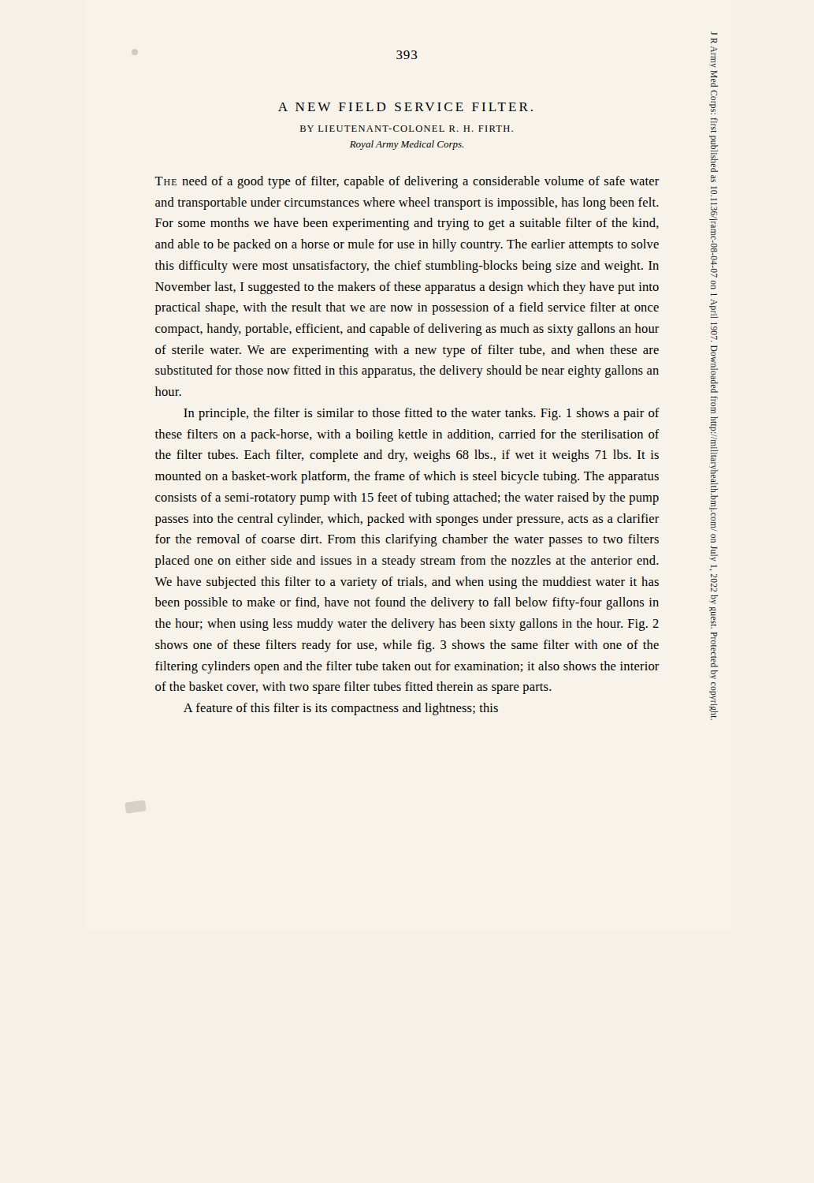J R Army Med Corps: first published as 10.1136/jramc-08-04-07 on 1 April 1907. Downloaded from http://militaryhealth.bmj.com/ on July 1, 2022 by guest. Protected by copyright.
393
A NEW FIELD SERVICE FILTER.
By Lieutenant-Colonel R. H. FIRTH.
Royal Army Medical Corps.
The need of a good type of filter, capable of delivering a considerable volume of safe water and transportable under circumstances where wheel transport is impossible, has long been felt. For some months we have been experimenting and trying to get a suitable filter of the kind, and able to be packed on a horse or mule for use in hilly country. The earlier attempts to solve this difficulty were most unsatisfactory, the chief stumbling-blocks being size and weight. In November last, I suggested to the makers of these apparatus a design which they have put into practical shape, with the result that we are now in possession of a field service filter at once compact, handy, portable, efficient, and capable of delivering as much as sixty gallons an hour of sterile water. We are experimenting with a new type of filter tube, and when these are substituted for those now fitted in this apparatus, the delivery should be near eighty gallons an hour.
In principle, the filter is similar to those fitted to the water tanks. Fig. 1 shows a pair of these filters on a pack-horse, with a boiling kettle in addition, carried for the sterilisation of the filter tubes. Each filter, complete and dry, weighs 68 lbs., if wet it weighs 71 lbs. It is mounted on a basket-work platform, the frame of which is steel bicycle tubing. The apparatus consists of a semi-rotatory pump with 15 feet of tubing attached; the water raised by the pump passes into the central cylinder, which, packed with sponges under pressure, acts as a clarifier for the removal of coarse dirt. From this clarifying chamber the water passes to two filters placed one on either side and issues in a steady stream from the nozzles at the anterior end. We have subjected this filter to a variety of trials, and when using the muddiest water it has been possible to make or find, have not found the delivery to fall below fifty-four gallons in the hour; when using less muddy water the delivery has been sixty gallons in the hour. Fig. 2 shows one of these filters ready for use, while fig. 3 shows the same filter with one of the filtering cylinders open and the filter tube taken out for examination; it also shows the interior of the basket cover, with two spare filter tubes fitted therein as spare parts.
A feature of this filter is its compactness and lightness; this